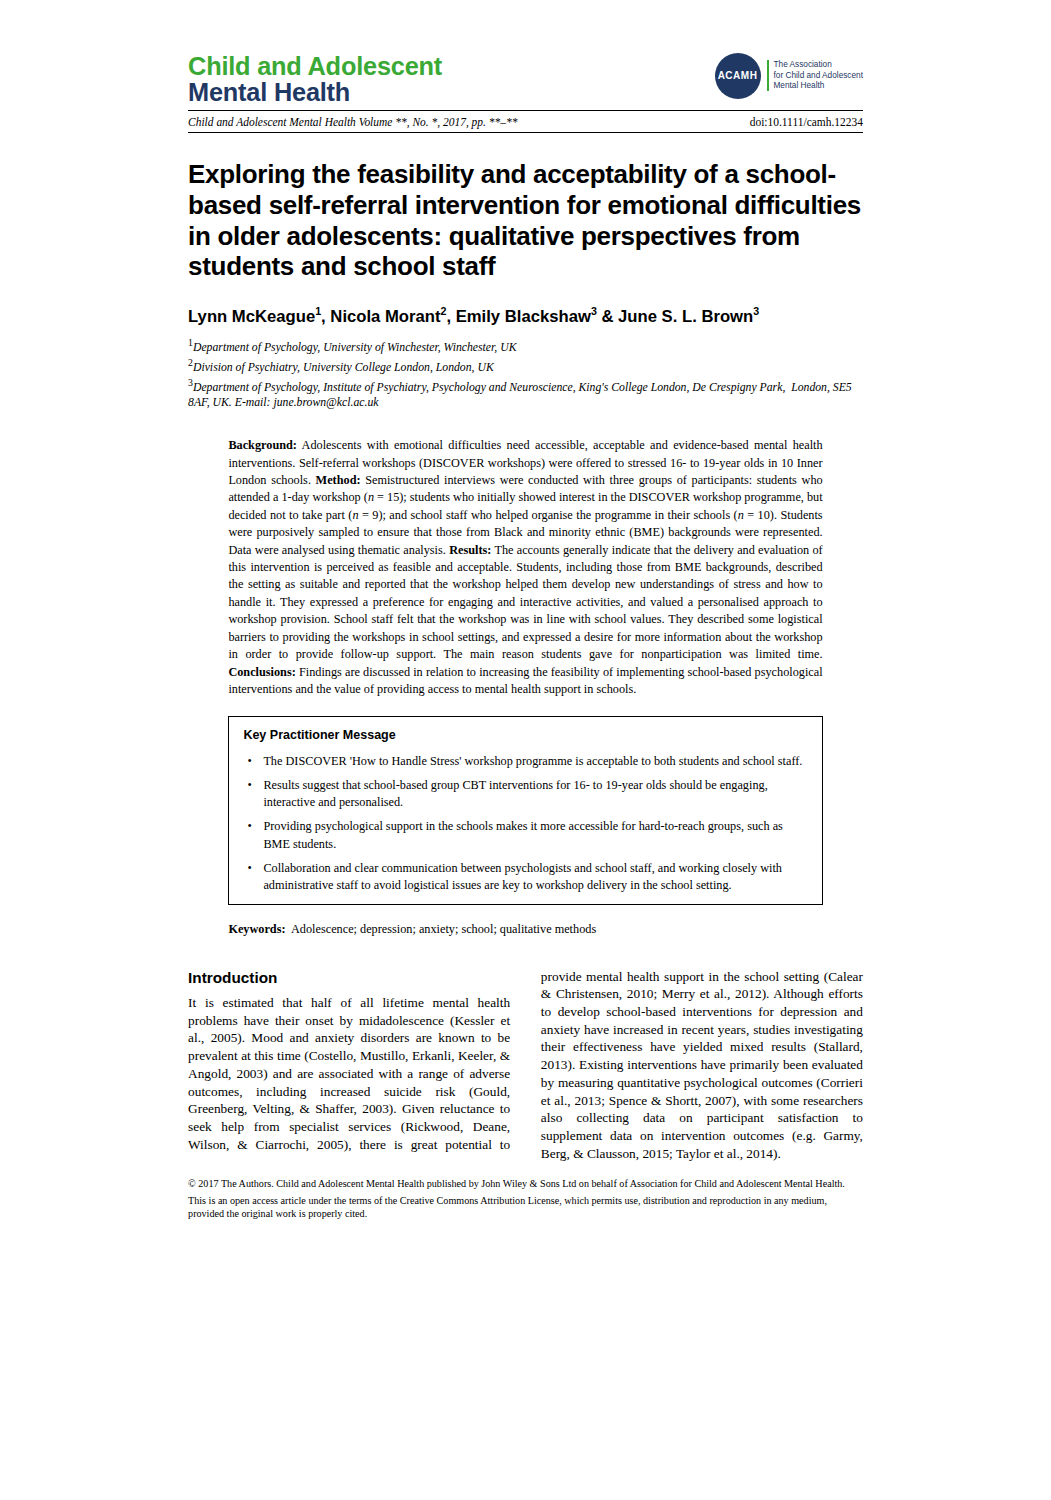Child and Adolescent Mental Health
ACAMH
The Association for Child and Adolescent Mental Health
Child and Adolescent Mental Health Volume **, No. *, 2017, pp. **–** doi:10.1111/camh.12234
Exploring the feasibility and acceptability of a school-based self-referral intervention for emotional difficulties in older adolescents: qualitative perspectives from students and school staff
Lynn McKeague1, Nicola Morant2, Emily Blackshaw3 & June S. L. Brown3
1Department of Psychology, University of Winchester, Winchester, UK
2Division of Psychiatry, University College London, London, UK
3Department of Psychology, Institute of Psychiatry, Psychology and Neuroscience, King's College London, De Crespigny Park, London, SE5 8AF, UK. E-mail: june.brown@kcl.ac.uk
Background: Adolescents with emotional difficulties need accessible, acceptable and evidence-based mental health interventions. Self-referral workshops (DISCOVER workshops) were offered to stressed 16- to 19-year olds in 10 Inner London schools. Method: Semistructured interviews were conducted with three groups of participants: students who attended a 1-day workshop (n = 15); students who initially showed interest in the DISCOVER workshop programme, but decided not to take part (n = 9); and school staff who helped organise the programme in their schools (n = 10). Students were purposively sampled to ensure that those from Black and minority ethnic (BME) backgrounds were represented. Data were analysed using thematic analysis. Results: The accounts generally indicate that the delivery and evaluation of this intervention is perceived as feasible and acceptable. Students, including those from BME backgrounds, described the setting as suitable and reported that the workshop helped them develop new understandings of stress and how to handle it. They expressed a preference for engaging and interactive activities, and valued a personalised approach to workshop provision. School staff felt that the workshop was in line with school values. They described some logistical barriers to providing the workshops in school settings, and expressed a desire for more information about the workshop in order to provide follow-up support. The main reason students gave for nonparticipation was limited time. Conclusions: Findings are discussed in relation to increasing the feasibility of implementing school-based psychological interventions and the value of providing access to mental health support in schools.
Key Practitioner Message
The DISCOVER 'How to Handle Stress' workshop programme is acceptable to both students and school staff.
Results suggest that school-based group CBT interventions for 16- to 19-year olds should be engaging, interactive and personalised.
Providing psychological support in the schools makes it more accessible for hard-to-reach groups, such as BME students.
Collaboration and clear communication between psychologists and school staff, and working closely with administrative staff to avoid logistical issues are key to workshop delivery in the school setting.
Keywords: Adolescence; depression; anxiety; school; qualitative methods
Introduction
It is estimated that half of all lifetime mental health problems have their onset by midadolescence (Kessler et al., 2005). Mood and anxiety disorders are known to be prevalent at this time (Costello, Mustillo, Erkanli, Keeler, & Angold, 2003) and are associated with a range of adverse outcomes, including increased suicide risk (Gould, Greenberg, Velting, & Shaffer, 2003). Given reluctance to seek help from specialist services (Rickwood, Deane, Wilson, & Ciarrochi, 2005), there is great potential to provide mental health support in the school setting (Calear & Christensen, 2010; Merry et al., 2012). Although efforts to develop school-based interventions for depression and anxiety have increased in recent years, studies investigating their effectiveness have yielded mixed results (Stallard, 2013). Existing interventions have primarily been evaluated by measuring quantitative psychological outcomes (Corrieri et al., 2013; Spence & Shortt, 2007), with some researchers also collecting data on participant satisfaction to supplement data on intervention outcomes (e.g. Garmy, Berg, & Clausson, 2015; Taylor et al., 2014).
© 2017 The Authors. Child and Adolescent Mental Health published by John Wiley & Sons Ltd on behalf of Association for Child and Adolescent Mental Health.
This is an open access article under the terms of the Creative Commons Attribution License, which permits use, distribution and reproduction in any medium, provided the original work is properly cited.